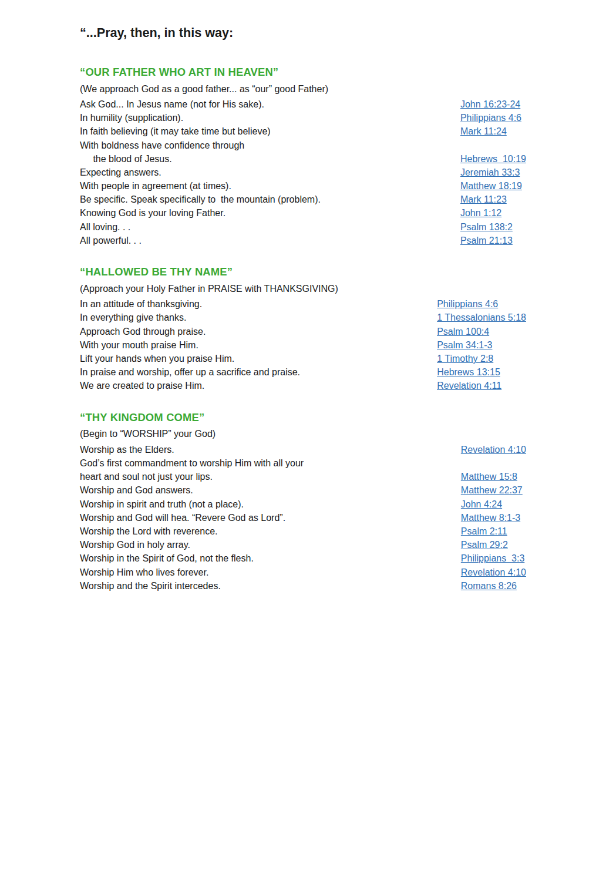“...Pray, then, in this way:
“OUR FATHER WHO ART IN HEAVEN”
(We approach God as a good father... as “our” good Father)
| Ask God... In Jesus name (not for His sake). | John 16:23-24 |
| In humility (supplication). | Philippians 4:6 |
| In faith believing (it may take time but believe) | Mark 11:24 |
| With boldness have confidence through the blood of Jesus. | Hebrews 10:19 |
| Expecting answers. | Jeremiah 33:3 |
| With people in agreement (at times). | Matthew 18:19 |
| Be specific. Speak specifically to the mountain (problem). | Mark 11:23 |
| Knowing God is your loving Father. | John 1:12 |
| All loving. . . | Psalm 138:2 |
| All powerful. . . | Psalm 21:13 |
“HALLOWED BE THY NAME”
(Approach your Holy Father in PRAISE with THANKSGIVING)
| In an attitude of thanksgiving. | Philippians 4:6 |
| In everything give thanks. | 1 Thessalonians 5:18 |
| Approach God through praise. | Psalm 100:4 |
| With your mouth praise Him. | Psalm 34:1-3 |
| Lift your hands when you praise Him. | 1 Timothy 2:8 |
| In praise and worship, offer up a sacrifice and praise. | Hebrews 13:15 |
| We are created to praise Him. | Revelation 4:11 |
“THY KINGDOM COME”
(Begin to “WORSHIP” your God)
| Worship as the Elders. | Revelation 4:10 |
| God’s first commandment to worship Him with all your heart and soul not just your lips. | Matthew 15:8 |
| Worship and God answers. | Matthew 22:37 |
| Worship in spirit and truth (not a place). | John 4:24 |
| Worship and God will hea. “Revere God as Lord”. | Matthew 8:1-3 |
| Worship the Lord with reverence. | Psalm 2:11 |
| Worship God in holy array. | Psalm 29:2 |
| Worship in the Spirit of God, not the flesh. | Philippians 3:3 |
| Worship Him who lives forever. | Revelation 4:10 |
| Worship and the Spirit intercedes. | Romans 8:26 |